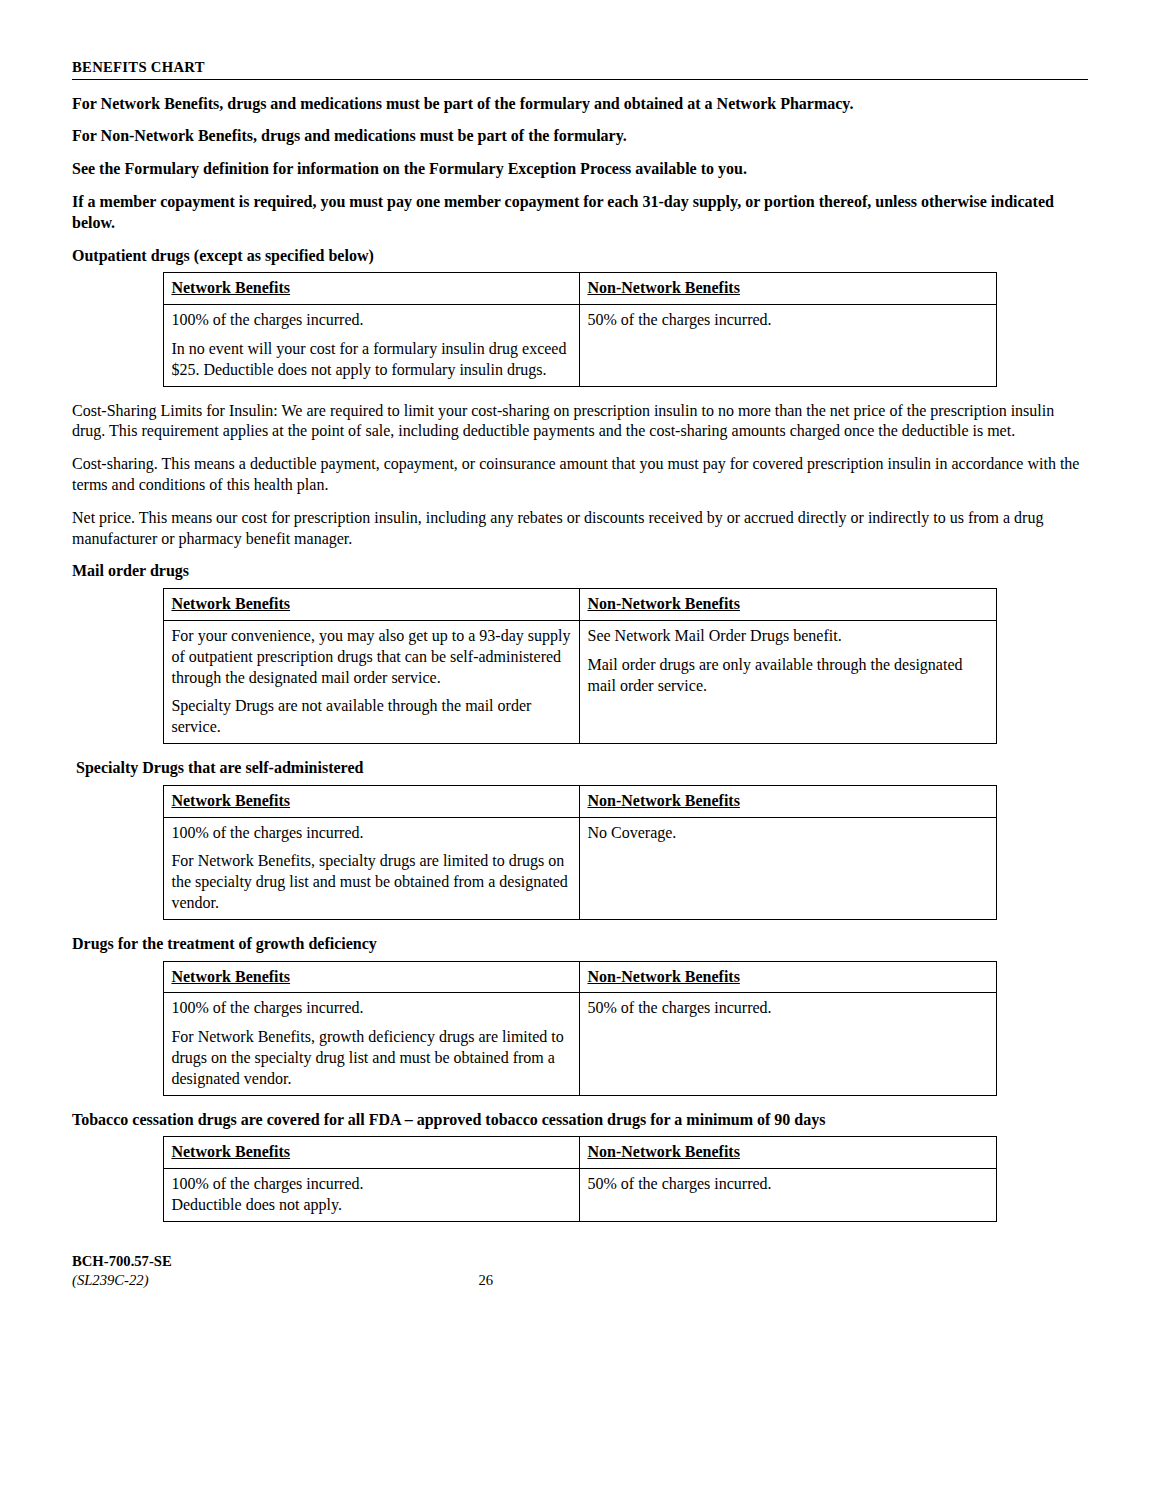BENEFITS CHART
For Network Benefits, drugs and medications must be part of the formulary and obtained at a Network Pharmacy.
For Non-Network Benefits, drugs and medications must be part of the formulary.
See the Formulary definition for information on the Formulary Exception Process available to you.
If a member copayment is required, you must pay one member copayment for each 31-day supply, or portion thereof, unless otherwise indicated below.
Outpatient drugs (except as specified below)
| Network Benefits | Non-Network Benefits |
| --- | --- |
| 100% of the charges incurred. In no event will your cost for a formulary insulin drug exceed $25. Deductible does not apply to formulary insulin drugs. | 50% of the charges incurred. |
Cost-Sharing Limits for Insulin: We are required to limit your cost-sharing on prescription insulin to no more than the net price of the prescription insulin drug. This requirement applies at the point of sale, including deductible payments and the cost-sharing amounts charged once the deductible is met.
Cost-sharing. This means a deductible payment, copayment, or coinsurance amount that you must pay for covered prescription insulin in accordance with the terms and conditions of this health plan.
Net price. This means our cost for prescription insulin, including any rebates or discounts received by or accrued directly or indirectly to us from a drug manufacturer or pharmacy benefit manager.
Mail order drugs
| Network Benefits | Non-Network Benefits |
| --- | --- |
| For your convenience, you may also get up to a 93-day supply of outpatient prescription drugs that can be self-administered through the designated mail order service. Specialty Drugs are not available through the mail order service. | See Network Mail Order Drugs benefit. Mail order drugs are only available through the designated mail order service. |
Specialty Drugs that are self-administered
| Network Benefits | Non-Network Benefits |
| --- | --- |
| 100% of the charges incurred. For Network Benefits, specialty drugs are limited to drugs on the specialty drug list and must be obtained from a designated vendor. | No Coverage. |
Drugs for the treatment of growth deficiency
| Network Benefits | Non-Network Benefits |
| --- | --- |
| 100% of the charges incurred. For Network Benefits, growth deficiency drugs are limited to drugs on the specialty drug list and must be obtained from a designated vendor. | 50% of the charges incurred. |
Tobacco cessation drugs are covered for all FDA – approved tobacco cessation drugs for a minimum of 90 days
| Network Benefits | Non-Network Benefits |
| --- | --- |
| 100% of the charges incurred. Deductible does not apply. | 50% of the charges incurred. |
BCH-700.57-SE
(SL239C-22)
26